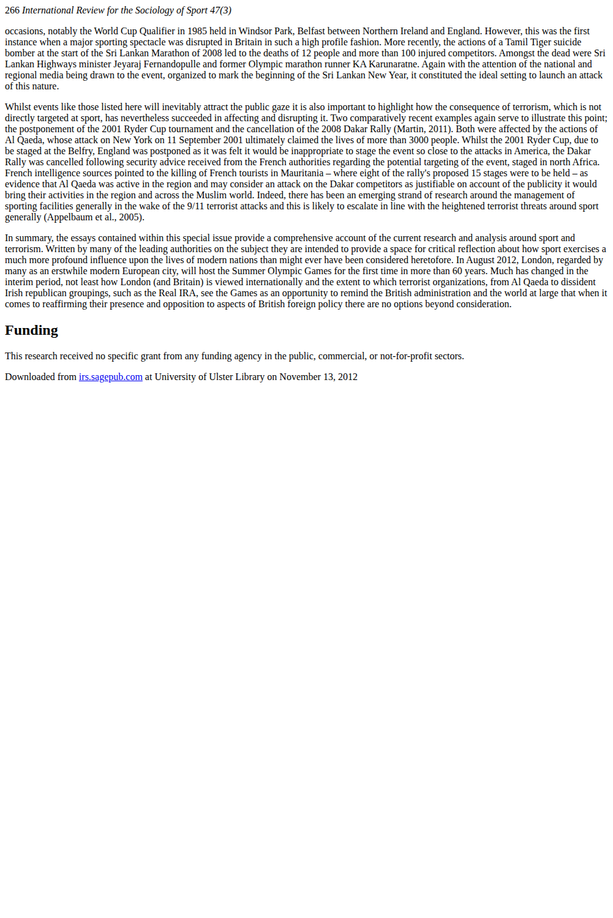266 International Review for the Sociology of Sport 47(3)
occasions, notably the World Cup Qualifier in 1985 held in Windsor Park, Belfast between Northern Ireland and England. However, this was the first instance when a major sporting spectacle was disrupted in Britain in such a high profile fashion. More recently, the actions of a Tamil Tiger suicide bomber at the start of the Sri Lankan Marathon of 2008 led to the deaths of 12 people and more than 100 injured competitors. Amongst the dead were Sri Lankan Highways minister Jeyaraj Fernandopulle and former Olympic marathon runner KA Karunaratne. Again with the attention of the national and regional media being drawn to the event, organized to mark the beginning of the Sri Lankan New Year, it constituted the ideal setting to launch an attack of this nature.
Whilst events like those listed here will inevitably attract the public gaze it is also important to highlight how the consequence of terrorism, which is not directly targeted at sport, has nevertheless succeeded in affecting and disrupting it. Two comparatively recent examples again serve to illustrate this point; the postponement of the 2001 Ryder Cup tournament and the cancellation of the 2008 Dakar Rally (Martin, 2011). Both were affected by the actions of Al Qaeda, whose attack on New York on 11 September 2001 ultimately claimed the lives of more than 3000 people. Whilst the 2001 Ryder Cup, due to be staged at the Belfry, England was postponed as it was felt it would be inappropriate to stage the event so close to the attacks in America, the Dakar Rally was cancelled following security advice received from the French authorities regarding the potential targeting of the event, staged in north Africa. French intelligence sources pointed to the killing of French tourists in Mauritania – where eight of the rally's proposed 15 stages were to be held – as evidence that Al Qaeda was active in the region and may consider an attack on the Dakar competitors as justifiable on account of the publicity it would bring their activities in the region and across the Muslim world. Indeed, there has been an emerging strand of research around the management of sporting facilities generally in the wake of the 9/11 terrorist attacks and this is likely to escalate in line with the heightened terrorist threats around sport generally (Appelbaum et al., 2005).
In summary, the essays contained within this special issue provide a comprehensive account of the current research and analysis around sport and terrorism. Written by many of the leading authorities on the subject they are intended to provide a space for critical reflection about how sport exercises a much more profound influence upon the lives of modern nations than might ever have been considered heretofore. In August 2012, London, regarded by many as an erstwhile modern European city, will host the Summer Olympic Games for the first time in more than 60 years. Much has changed in the interim period, not least how London (and Britain) is viewed internationally and the extent to which terrorist organizations, from Al Qaeda to dissident Irish republican groupings, such as the Real IRA, see the Games as an opportunity to remind the British administration and the world at large that when it comes to reaffirming their presence and opposition to aspects of British foreign policy there are no options beyond consideration.
Funding
This research received no specific grant from any funding agency in the public, commercial, or not-for-profit sectors.
Downloaded from irs.sagepub.com at University of Ulster Library on November 13, 2012